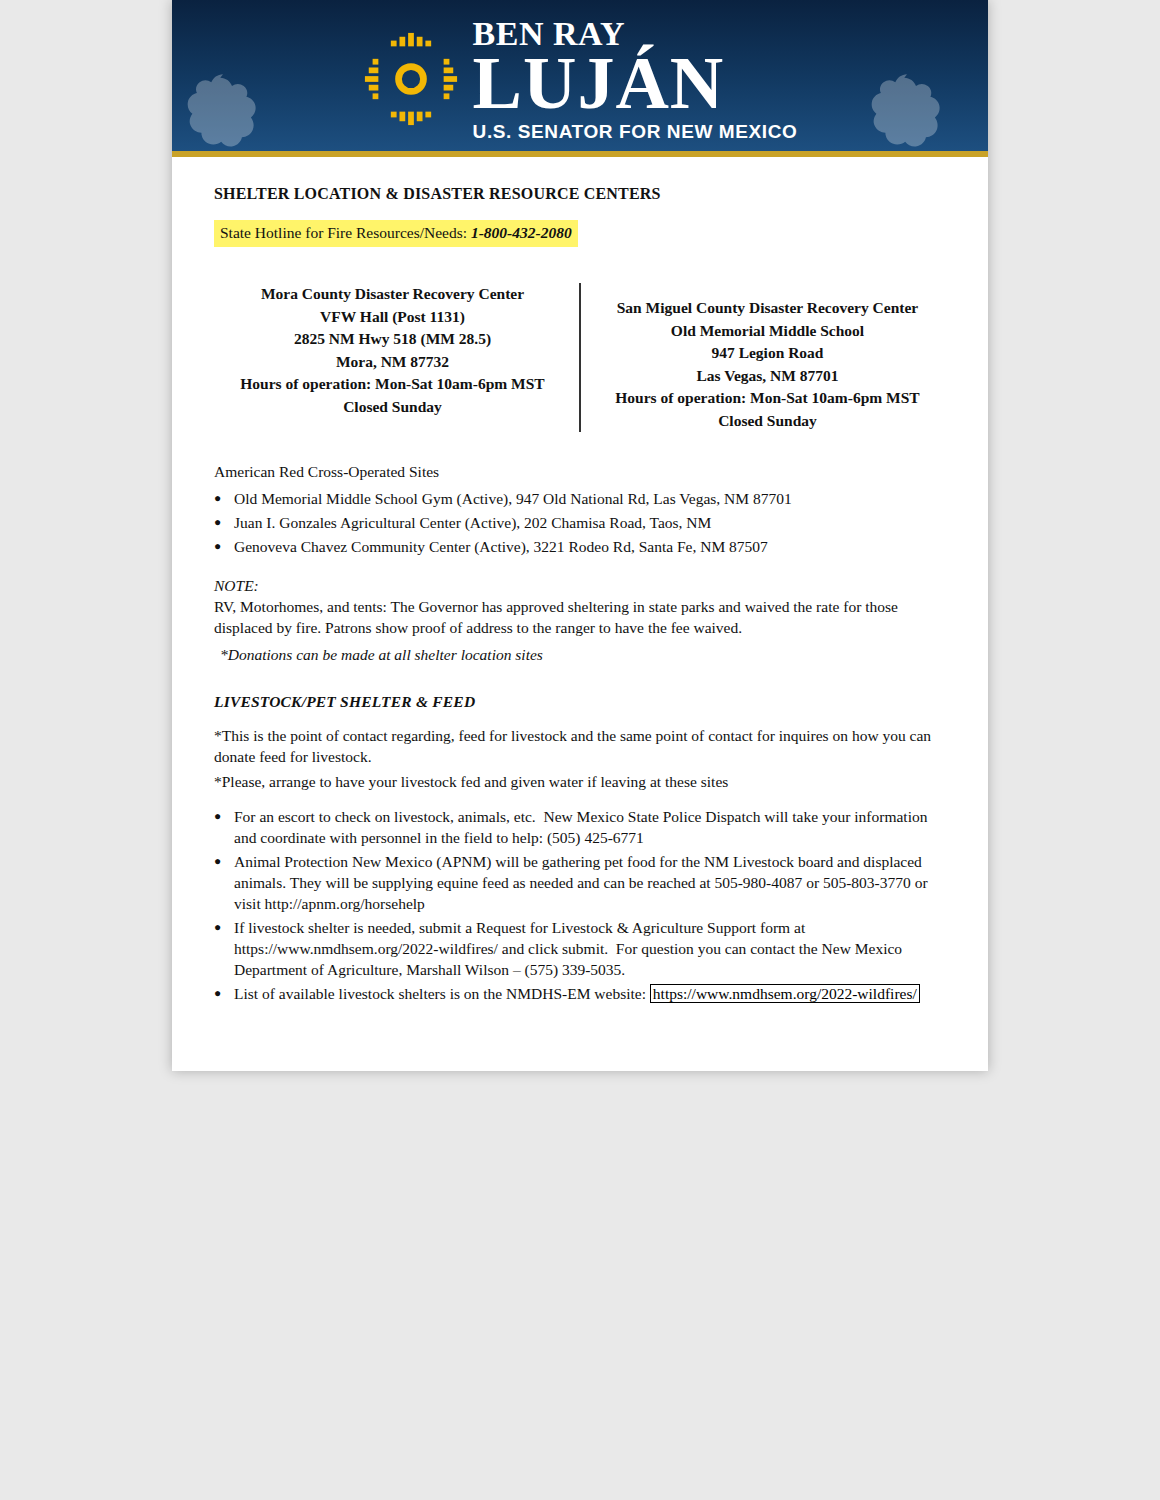BEN RAY
LUJÁN
U.S. SENATOR FOR NEW MEXICO
SHELTER LOCATION & DISASTER RESOURCE CENTERS
State Hotline for Fire Resources/Needs: 1-800-432-2080
Mora County Disaster Recovery Center
VFW Hall (Post 1131)
2825 NM Hwy 518 (MM 28.5)
Mora, NM 87732
Hours of operation: Mon-Sat 10am-6pm MST
Closed Sunday
San Miguel County Disaster Recovery Center
Old Memorial Middle School
947 Legion Road
Las Vegas, NM 87701
Hours of operation: Mon-Sat 10am-6pm MST
Closed Sunday
American Red Cross-Operated Sites
Old Memorial Middle School Gym (Active), 947 Old National Rd, Las Vegas, NM 87701
Juan I. Gonzales Agricultural Center (Active), 202 Chamisa Road, Taos, NM
Genoveva Chavez Community Center (Active), 3221 Rodeo Rd, Santa Fe, NM 87507
NOTE:
RV, Motorhomes, and tents: The Governor has approved sheltering in state parks and waived the rate for those displaced by fire. Patrons show proof of address to the ranger to have the fee waived.
*Donations can be made at all shelter location sites
LIVESTOCK/PET SHELTER & FEED
*This is the point of contact regarding, feed for livestock and the same point of contact for inquires on how you can donate feed for livestock.
*Please, arrange to have your livestock fed and given water if leaving at these sites
For an escort to check on livestock, animals, etc. New Mexico State Police Dispatch will take your information and coordinate with personnel in the field to help: (505) 425-6771
Animal Protection New Mexico (APNM) will be gathering pet food for the NM Livestock board and displaced animals. They will be supplying equine feed as needed and can be reached at 505-980-4087 or 505-803-3770 or visit http://apnm.org/horsehelp
If livestock shelter is needed, submit a Request for Livestock & Agriculture Support form at https://www.nmdhsem.org/2022-wildfires/ and click submit. For question you can contact the New Mexico Department of Agriculture, Marshall Wilson – (575) 339-5035.
List of available livestock shelters is on the NMDHS-EM website: https://www.nmdhsem.org/2022-wildfires/